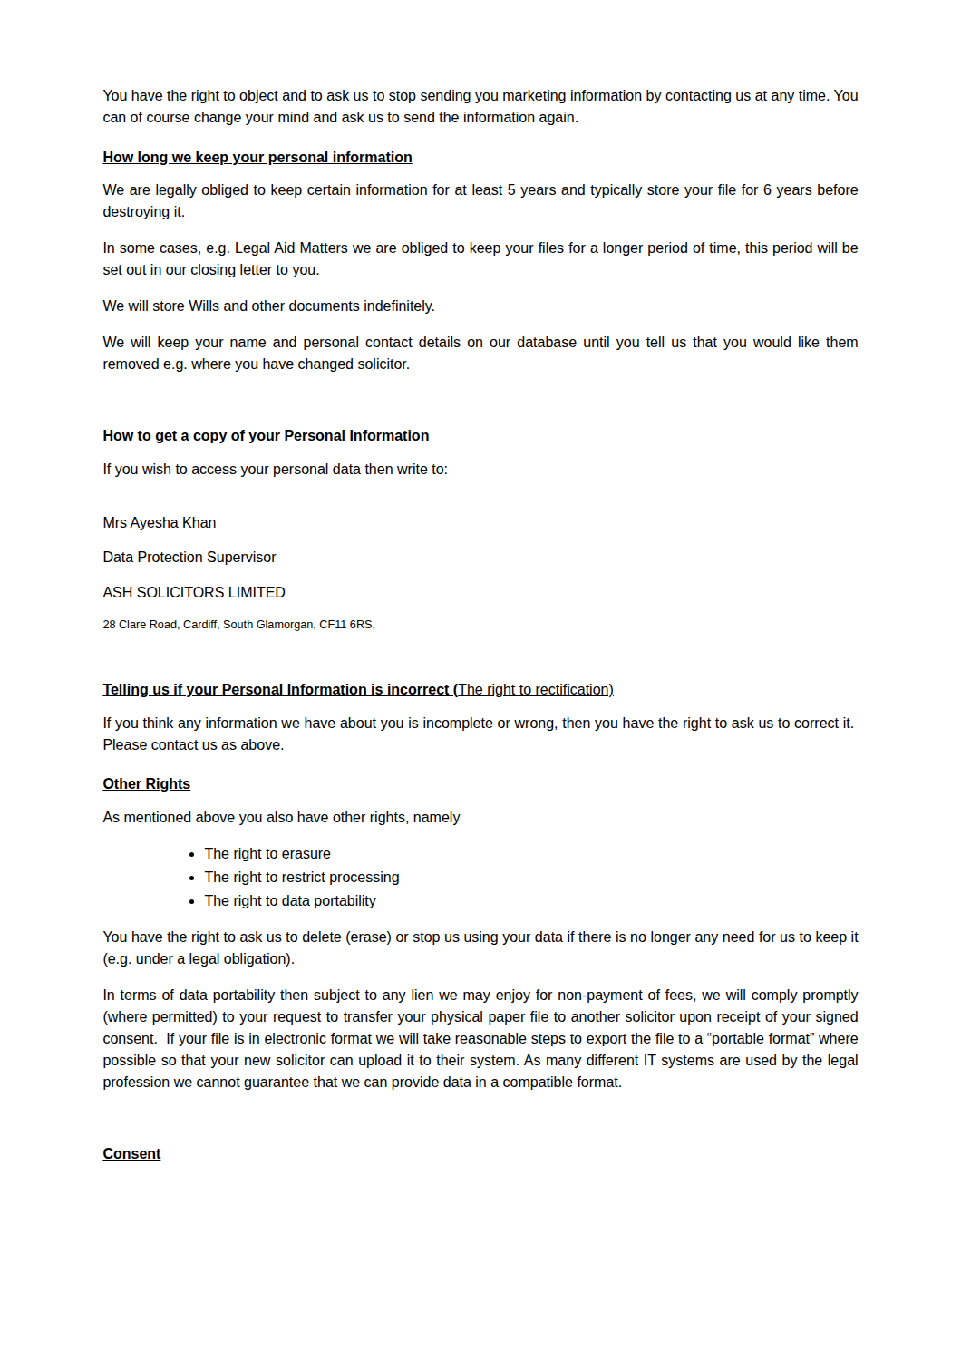You have the right to object and to ask us to stop sending you marketing information by contacting us at any time. You can of course change your mind and ask us to send the information again.
How long we keep your personal information
We are legally obliged to keep certain information for at least 5 years and typically store your file for 6 years before destroying it.
In some cases, e.g. Legal Aid Matters we are obliged to keep your files for a longer period of time, this period will be set out in our closing letter to you.
We will store Wills and other documents indefinitely.
We will keep your name and personal contact details on our database until you tell us that you would like them removed e.g. where you have changed solicitor.
How to get a copy of your Personal Information
If you wish to access your personal data then write to:
Mrs Ayesha Khan
Data Protection Supervisor
ASH SOLICITORS LIMITED
28 Clare Road, Cardiff, South Glamorgan, CF11 6RS,
Telling us if your Personal Information is incorrect (The right to rectification)
If you think any information we have about you is incomplete or wrong, then you have the right to ask us to correct it. Please contact us as above.
Other Rights
As mentioned above you also have other rights, namely
The right to erasure
The right to restrict processing
The right to data portability
You have the right to ask us to delete (erase) or stop us using your data if there is no longer any need for us to keep it (e.g. under a legal obligation).
In terms of data portability then subject to any lien we may enjoy for non-payment of fees, we will comply promptly (where permitted) to your request to transfer your physical paper file to another solicitor upon receipt of your signed consent. If your file is in electronic format we will take reasonable steps to export the file to a “portable format” where possible so that your new solicitor can upload it to their system. As many different IT systems are used by the legal profession we cannot guarantee that we can provide data in a compatible format.
Consent